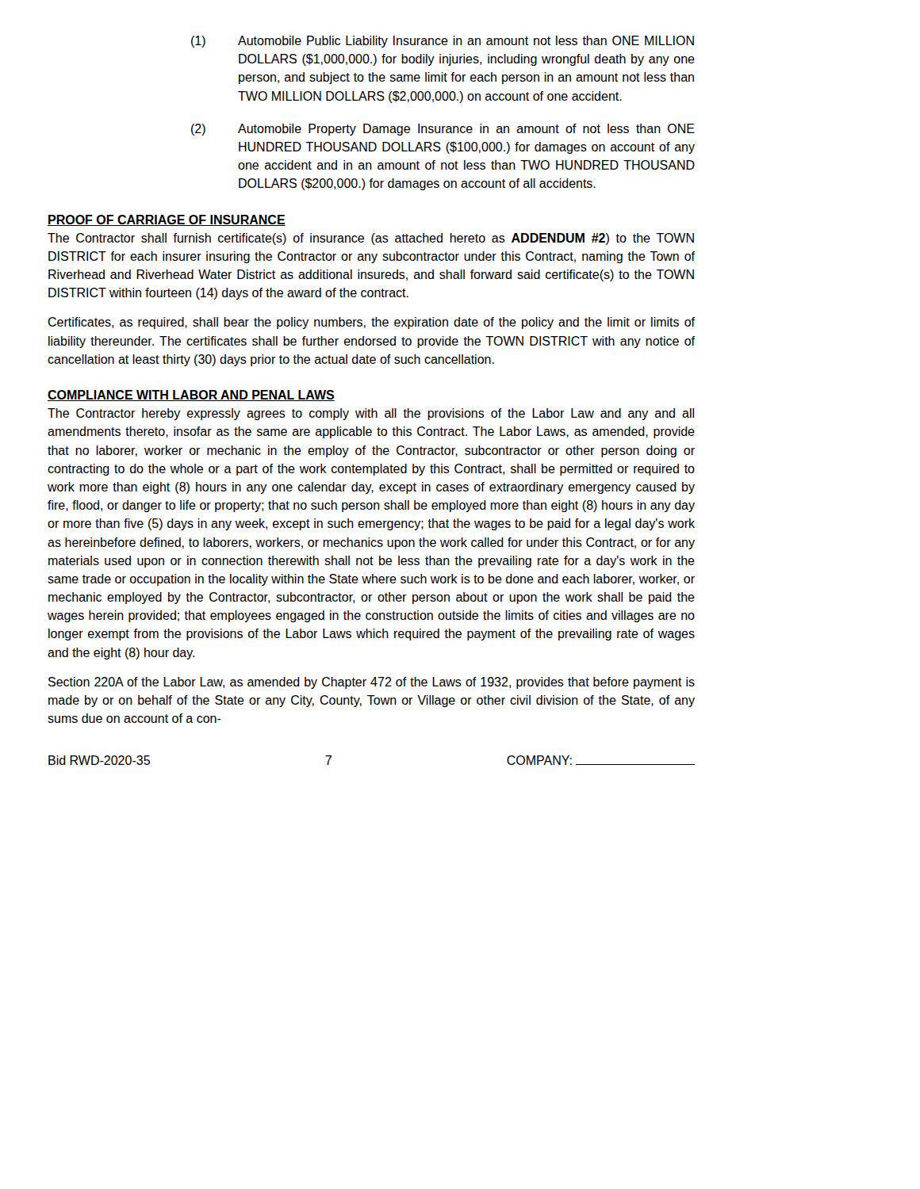(1)
Automobile Public Liability Insurance in an amount not less than ONE MILLION DOLLARS ($1,000,000.) for bodily injuries, including wrongful death by any one person, and subject to the same limit for each person in an amount not less than TWO MILLION DOLLARS ($2,000,000.) on account of one accident.
(2)
Automobile Property Damage Insurance in an amount of not less than ONE HUNDRED THOUSAND DOLLARS ($100,000.) for damages on account of any one accident and in an amount of not less than TWO HUNDRED THOUSAND DOLLARS ($200,000.) for damages on account of all accidents.
PROOF OF CARRIAGE OF INSURANCE
The Contractor shall furnish certificate(s) of insurance (as attached hereto as ADDENDUM #2) to the TOWN DISTRICT for each insurer insuring the Contractor or any subcontractor under this Contract, naming the Town of Riverhead and Riverhead Water District as additional insureds, and shall forward said certificate(s) to the TOWN DISTRICT within fourteen (14) days of the award of the contract.
Certificates, as required, shall bear the policy numbers, the expiration date of the policy and the limit or limits of liability thereunder. The certificates shall be further endorsed to provide the TOWN DISTRICT with any notice of cancellation at least thirty (30) days prior to the actual date of such cancellation.
COMPLIANCE WITH LABOR AND PENAL LAWS
The Contractor hereby expressly agrees to comply with all the provisions of the Labor Law and any and all amendments thereto, insofar as the same are applicable to this Contract. The Labor Laws, as amended, provide that no laborer, worker or mechanic in the employ of the Contractor, subcontractor or other person doing or contracting to do the whole or a part of the work contemplated by this Contract, shall be permitted or required to work more than eight (8) hours in any one calendar day, except in cases of extraordinary emergency caused by fire, flood, or danger to life or property; that no such person shall be employed more than eight (8) hours in any day or more than five (5) days in any week, except in such emergency; that the wages to be paid for a legal day's work as hereinbefore defined, to laborers, workers, or mechanics upon the work called for under this Contract, or for any materials used upon or in connection therewith shall not be less than the prevailing rate for a day's work in the same trade or occupation in the locality within the State where such work is to be done and each laborer, worker, or mechanic employed by the Contractor, subcontractor, or other person about or upon the work shall be paid the wages herein provided; that employees engaged in the construction outside the limits of cities and villages are no longer exempt from the provisions of the Labor Laws which required the payment of the prevailing rate of wages and the eight (8) hour day.
Section 220A of the Labor Law, as amended by Chapter 472 of the Laws of 1932, provides that before payment is made by or on behalf of the State or any City, County, Town or Village or other civil division of the State, of any sums due on account of a con-
Bid RWD-2020-35
7
COMPANY: